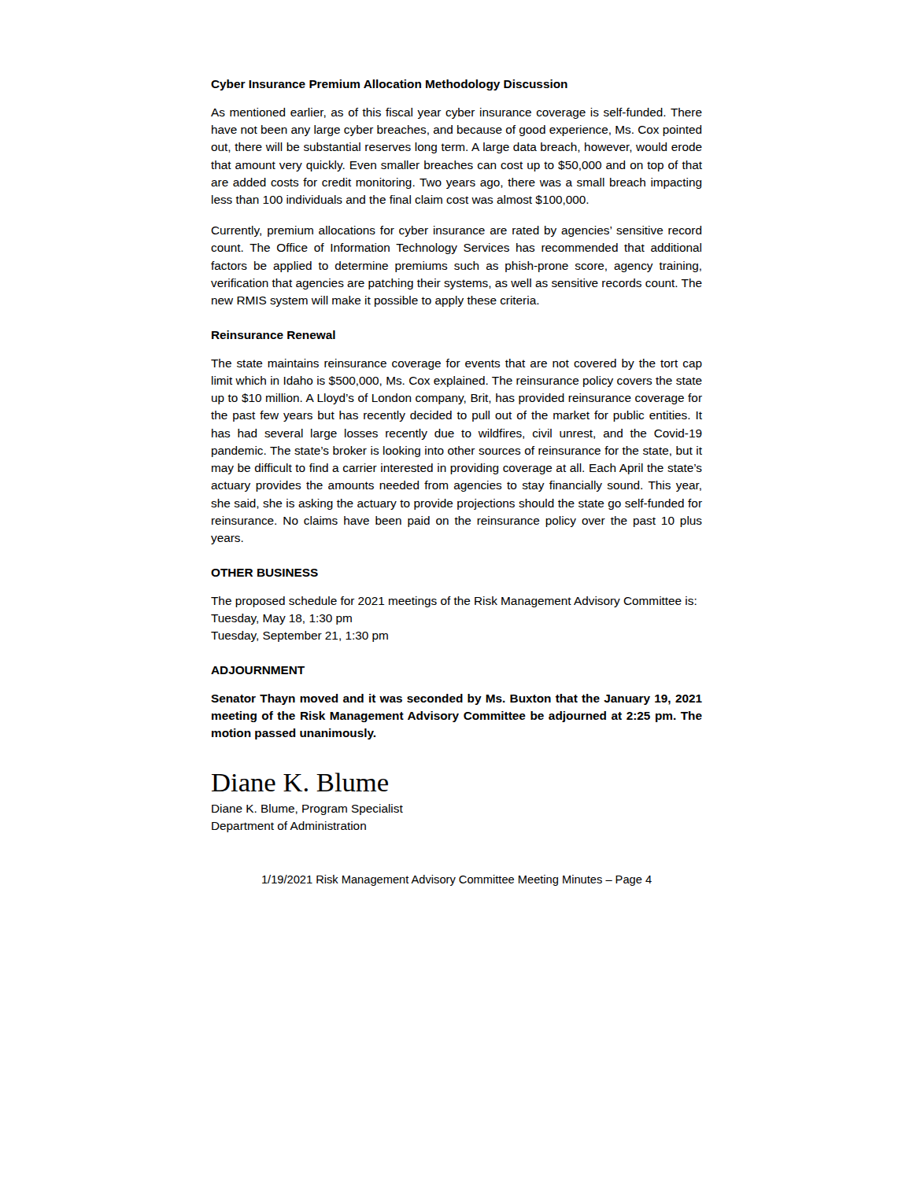Cyber Insurance Premium Allocation Methodology Discussion
As mentioned earlier, as of this fiscal year cyber insurance coverage is self-funded. There have not been any large cyber breaches, and because of good experience, Ms. Cox pointed out, there will be substantial reserves long term. A large data breach, however, would erode that amount very quickly. Even smaller breaches can cost up to $50,000 and on top of that are added costs for credit monitoring. Two years ago, there was a small breach impacting less than 100 individuals and the final claim cost was almost $100,000.
Currently, premium allocations for cyber insurance are rated by agencies’ sensitive record count. The Office of Information Technology Services has recommended that additional factors be applied to determine premiums such as phish-prone score, agency training, verification that agencies are patching their systems, as well as sensitive records count. The new RMIS system will make it possible to apply these criteria.
Reinsurance Renewal
The state maintains reinsurance coverage for events that are not covered by the tort cap limit which in Idaho is $500,000, Ms. Cox explained. The reinsurance policy covers the state up to $10 million. A Lloyd’s of London company, Brit, has provided reinsurance coverage for the past few years but has recently decided to pull out of the market for public entities. It has had several large losses recently due to wildfires, civil unrest, and the Covid-19 pandemic. The state’s broker is looking into other sources of reinsurance for the state, but it may be difficult to find a carrier interested in providing coverage at all. Each April the state’s actuary provides the amounts needed from agencies to stay financially sound. This year, she said, she is asking the actuary to provide projections should the state go self-funded for reinsurance. No claims have been paid on the reinsurance policy over the past 10 plus years.
OTHER BUSINESS
The proposed schedule for 2021 meetings of the Risk Management Advisory Committee is:
Tuesday, May 18, 1:30 pm
Tuesday, September 21, 1:30 pm
ADJOURNMENT
Senator Thayn moved and it was seconded by Ms. Buxton that the January 19, 2021 meeting of the Risk Management Advisory Committee be adjourned at 2:25 pm. The motion passed unanimously.
Diane K. Blume
Diane K. Blume, Program Specialist
Department of Administration
1/19/2021 Risk Management Advisory Committee Meeting Minutes – Page 4